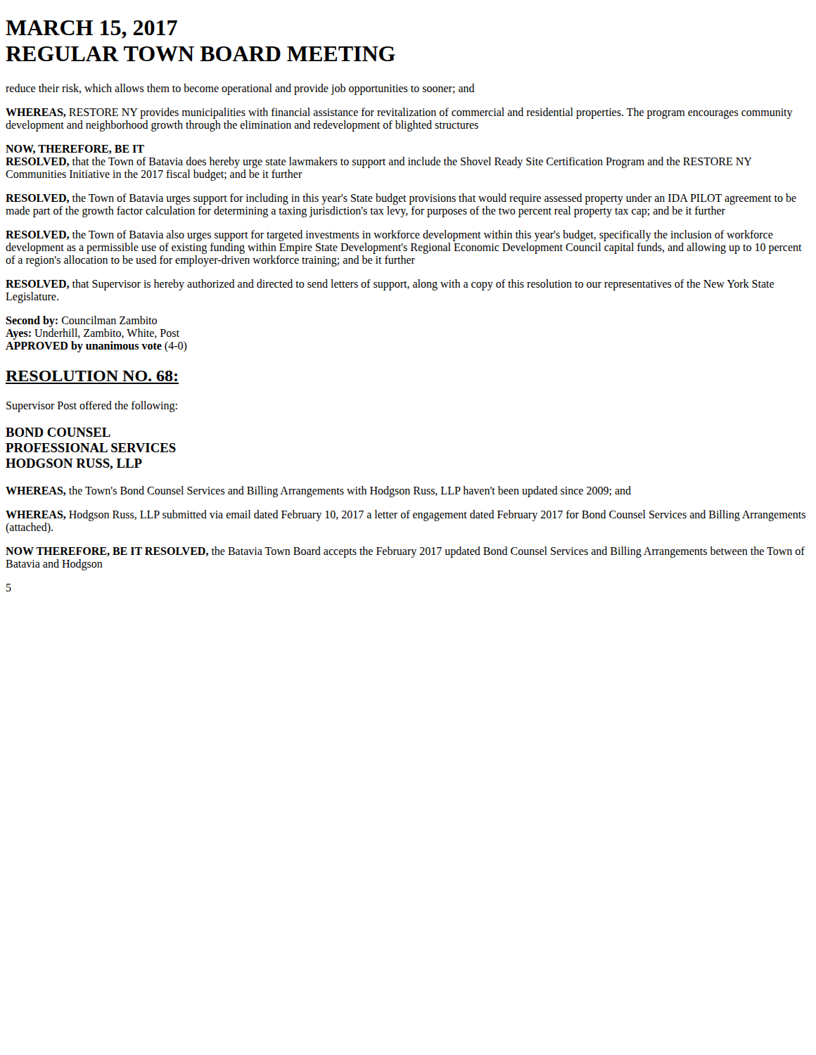MARCH 15, 2017
REGULAR TOWN BOARD MEETING
reduce their risk, which allows them to become operational and provide job opportunities to sooner; and
WHEREAS, RESTORE NY provides municipalities with financial assistance for revitalization of commercial and residential properties. The program encourages community development and neighborhood growth through the elimination and redevelopment of blighted structures
NOW, THEREFORE, BE IT
RESOLVED, that the Town of Batavia does hereby urge state lawmakers to support and include the Shovel Ready Site Certification Program and the RESTORE NY Communities Initiative in the 2017 fiscal budget; and be it further
RESOLVED, the Town of Batavia urges support for including in this year's State budget provisions that would require assessed property under an IDA PILOT agreement to be made part of the growth factor calculation for determining a taxing jurisdiction's tax levy, for purposes of the two percent real property tax cap; and be it further
RESOLVED, the Town of Batavia also urges support for targeted investments in workforce development within this year's budget, specifically the inclusion of workforce development as a permissible use of existing funding within Empire State Development's Regional Economic Development Council capital funds, and allowing up to 10 percent of a region's allocation to be used for employer-driven workforce training; and be it further
RESOLVED, that Supervisor is hereby authorized and directed to send letters of support, along with a copy of this resolution to our representatives of the New York State Legislature.
Second by: Councilman Zambito
Ayes: Underhill, Zambito, White, Post
APPROVED by unanimous vote (4-0)
RESOLUTION NO. 68:
Supervisor Post offered the following:
BOND COUNSEL
PROFESSIONAL SERVICES
HODGSON RUSS, LLP
WHEREAS, the Town's Bond Counsel Services and Billing Arrangements with Hodgson Russ, LLP haven't been updated since 2009; and
WHEREAS, Hodgson Russ, LLP submitted via email dated February 10, 2017 a letter of engagement dated February 2017 for Bond Counsel Services and Billing Arrangements (attached).
NOW THEREFORE, BE IT RESOLVED, the Batavia Town Board accepts the February 2017 updated Bond Counsel Services and Billing Arrangements between the Town of Batavia and Hodgson
5